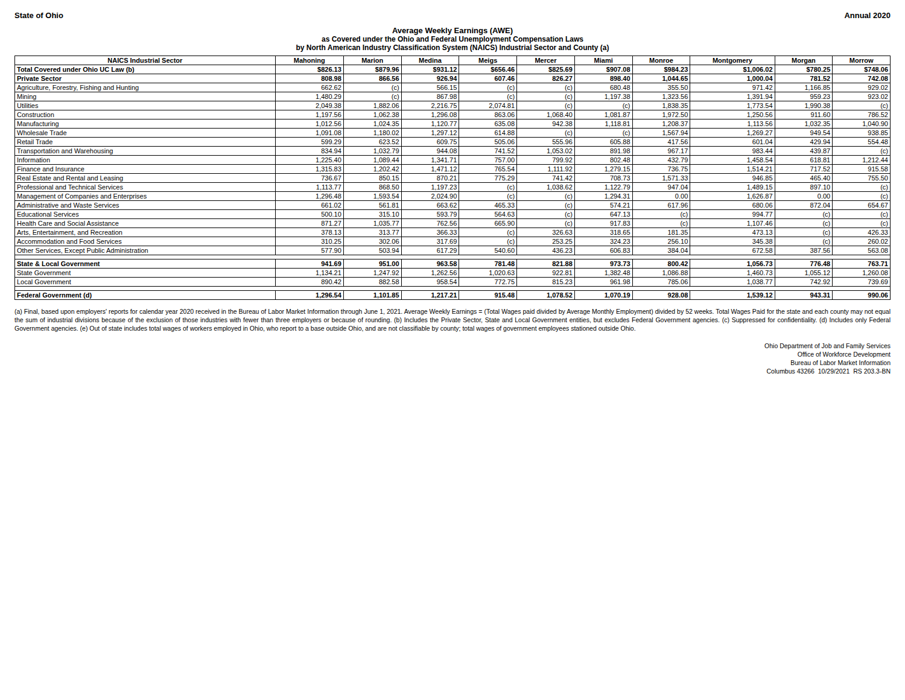State of Ohio
Annual 2020
Average Weekly Earnings (AWE)
as Covered under the Ohio and Federal Unemployment Compensation Laws
by North American Industry Classification System (NAICS) Industrial Sector and County (a)
| NAICS Industrial Sector | Mahoning | Marion | Medina | Meigs | Mercer | Miami | Monroe | Montgomery | Morgan | Morrow |
| --- | --- | --- | --- | --- | --- | --- | --- | --- | --- | --- |
| Total Covered under Ohio UC Law (b) | $826.13 | $879.96 | $931.12 | $656.46 | $825.69 | $907.08 | $984.23 | $1,006.02 | $780.25 | $748.06 |
| Private Sector | 808.98 | 866.56 | 926.94 | 607.46 | 826.27 | 898.40 | 1,044.65 | 1,000.04 | 781.52 | 742.08 |
| Agriculture, Forestry, Fishing and Hunting | 662.62 | (c) | 566.15 | (c) | (c) | 680.48 | 355.50 | 971.42 | 1,166.85 | 929.02 |
| Mining | 1,480.29 | (c) | 867.98 | (c) | (c) | 1,197.38 | 1,323.56 | 1,391.94 | 959.23 | 923.02 |
| Utilities | 2,049.38 | 1,882.06 | 2,216.75 | 2,074.81 | (c) | (c) | 1,838.35 | 1,773.54 | 1,990.38 | (c) |
| Construction | 1,197.56 | 1,062.38 | 1,296.08 | 863.06 | 1,068.40 | 1,081.87 | 1,972.50 | 1,250.56 | 911.60 | 786.52 |
| Manufacturing | 1,012.56 | 1,024.35 | 1,120.77 | 635.08 | 942.38 | 1,118.81 | 1,208.37 | 1,113.56 | 1,032.35 | 1,040.90 |
| Wholesale Trade | 1,091.08 | 1,180.02 | 1,297.12 | 614.88 | (c) | (c) | 1,567.94 | 1,269.27 | 949.54 | 938.85 |
| Retail Trade | 599.29 | 623.52 | 609.75 | 505.06 | 555.96 | 605.88 | 417.56 | 601.04 | 429.94 | 554.48 |
| Transportation and Warehousing | 834.94 | 1,032.79 | 944.08 | 741.52 | 1,053.02 | 891.98 | 967.17 | 983.44 | 439.87 | (c) |
| Information | 1,225.40 | 1,089.44 | 1,341.71 | 757.00 | 799.92 | 802.48 | 432.79 | 1,458.54 | 618.81 | 1,212.44 |
| Finance and Insurance | 1,315.83 | 1,202.42 | 1,471.12 | 765.54 | 1,111.92 | 1,279.15 | 736.75 | 1,514.21 | 717.52 | 915.58 |
| Real Estate and Rental and Leasing | 736.67 | 850.15 | 870.21 | 775.29 | 741.42 | 708.73 | 1,571.33 | 946.85 | 465.40 | 755.50 |
| Professional and Technical Services | 1,113.77 | 868.50 | 1,197.23 | (c) | 1,038.62 | 1,122.79 | 947.04 | 1,489.15 | 897.10 | (c) |
| Management of Companies and Enterprises | 1,296.48 | 1,593.54 | 2,024.90 | (c) | (c) | 1,294.31 | 0.00 | 1,626.87 | 0.00 | (c) |
| Administrative and Waste Services | 661.02 | 561.81 | 663.62 | 465.33 | (c) | 574.21 | 617.96 | 680.06 | 872.04 | 654.67 |
| Educational Services | 500.10 | 315.10 | 593.79 | 564.63 | (c) | 647.13 | (c) | 994.77 | (c) | (c) |
| Health Care and Social Assistance | 871.27 | 1,035.77 | 762.56 | 665.90 | (c) | 917.83 | (c) | 1,107.46 | (c) | (c) |
| Arts, Entertainment, and Recreation | 378.13 | 313.77 | 366.33 | (c) | 326.63 | 318.65 | 181.35 | 473.13 | (c) | 426.33 |
| Accommodation and Food Services | 310.25 | 302.06 | 317.69 | (c) | 253.25 | 324.23 | 256.10 | 345.38 | (c) | 260.02 |
| Other Services, Except Public Administration | 577.90 | 503.94 | 617.29 | 540.60 | 436.23 | 606.83 | 384.04 | 672.58 | 387.56 | 563.08 |
| State & Local Government | 941.69 | 951.00 | 963.58 | 781.48 | 821.88 | 973.73 | 800.42 | 1,056.73 | 776.48 | 763.71 |
| State Government | 1,134.21 | 1,247.92 | 1,262.56 | 1,020.63 | 922.81 | 1,382.48 | 1,086.88 | 1,460.73 | 1,055.12 | 1,260.08 |
| Local Government | 890.42 | 882.58 | 958.54 | 772.75 | 815.23 | 961.98 | 785.06 | 1,038.77 | 742.92 | 739.69 |
| Federal Government (d) | 1,296.54 | 1,101.85 | 1,217.21 | 915.48 | 1,078.52 | 1,070.19 | 928.08 | 1,539.12 | 943.31 | 990.06 |
(a) Final, based upon employers' reports for calendar year 2020 received in the Bureau of Labor Market Information through June 1, 2021. Average Weekly Earnings = (Total Wages paid divided by Average Monthly Employment) divided by 52 weeks. Total Wages Paid for the state and each county may not equal the sum of industrial divisions because of the exclusion of those industries with fewer than three employers or because of rounding. (b) Includes the Private Sector, State and Local Government entities, but excludes Federal Government agencies. (c) Suppressed for confidentiality. (d) Includes only Federal Government agencies. (e) Out of state includes total wages of workers employed in Ohio, who report to a base outside Ohio, and are not classifiable by county; total wages of government employees stationed outside Ohio.
Ohio Department of Job and Family Services
Office of Workforce Development
Bureau of Labor Market Information
Columbus 43266 10/29/2021 RS 203.3-BN